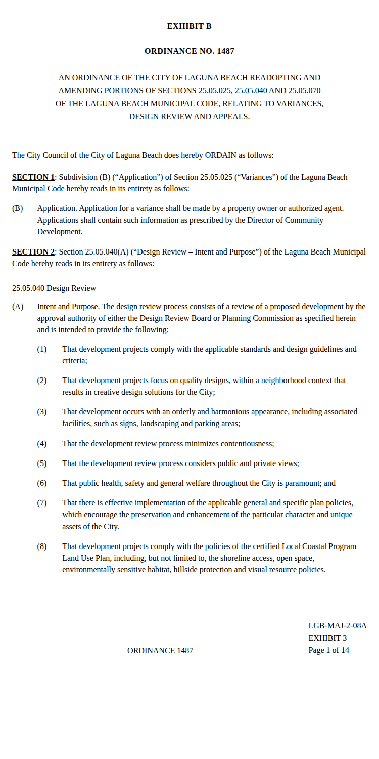EXHIBIT B
ORDINANCE NO. 1487
An Ordinance of the City of Laguna Beach Readopting and
Amending Portions of Sections 25.05.025, 25.05.040 and 25.05.070
of the Laguna Beach Municipal Code, Relating to Variances,
Design Review and Appeals.
The City Council of the City of Laguna Beach does hereby ORDAIN as follows:
SECTION 1: Subdivision (B) (“Application”) of Section 25.05.025 (“Variances”) of the Laguna Beach Municipal Code hereby reads in its entirety as follows:
(B)
Application. Application for a variance shall be made by a property owner or authorized agent. Applications shall contain such information as prescribed by the Director of Community Development.
SECTION 2: Section 25.05.040(A) (“Design Review – Intent and Purpose”) of the Laguna Beach Municipal Code hereby reads in its entirety as follows:
25.05.040 Design Review
(A)
Intent and Purpose. The design review process consists of a review of a proposed development by the approval authority of either the Design Review Board or Planning Commission as specified herein and is intended to provide the following:
(1)
That development projects comply with the applicable standards and design guidelines and criteria;
(2)
That development projects focus on quality designs, within a neighborhood context that results in creative design solutions for the City;
(3)
That development occurs with an orderly and harmonious appearance, including associated facilities, such as signs, landscaping and parking areas;
(4)
That the development review process minimizes contentiousness;
(5)
That the development review process considers public and private views;
(6)
That public health, safety and general welfare throughout the City is paramount; and
(7)
That there is effective implementation of the applicable general and specific plan policies, which encourage the preservation and enhancement of the particular character and unique assets of the City.
(8)
That development projects comply with the policies of the certified Local Coastal Program Land Use Plan, including, but not limited to, the shoreline access, open space, environmentally sensitive habitat, hillside protection and visual resource policies.
ORDINANCE 1487
LGB-MAJ-2-08A
EXHIBIT 3
Page 1 of 14